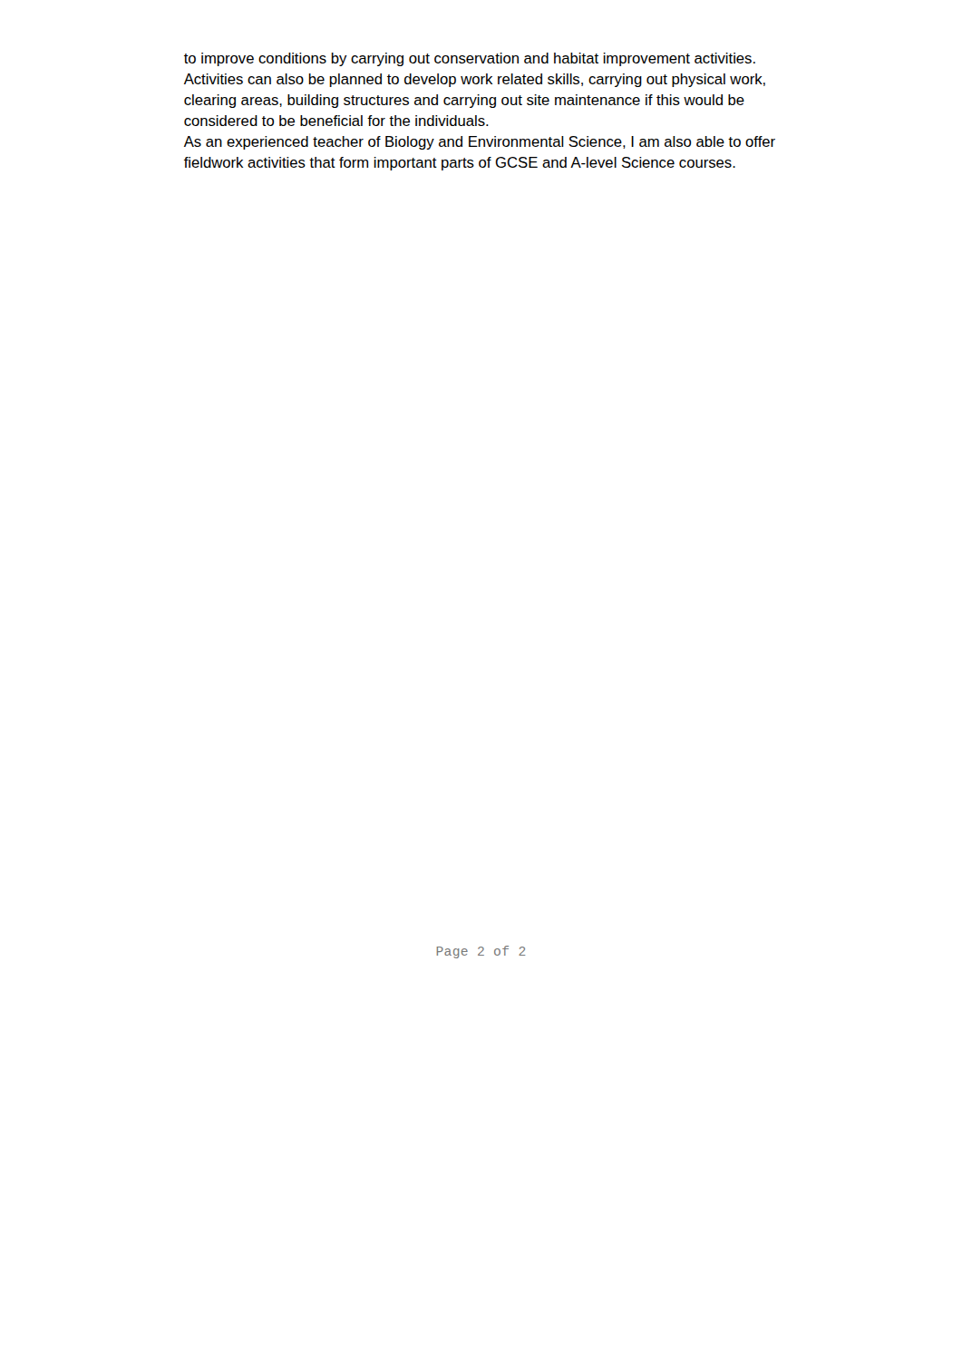to improve conditions by carrying out conservation and habitat improvement activities. Activities can also be planned to develop work related skills, carrying out physical work, clearing areas, building structures and carrying out site maintenance if this would be considered to be beneficial for the individuals.
As an experienced teacher of Biology and Environmental Science, I am also able to offer fieldwork activities that form important parts of GCSE and A-level Science courses.
Page 2 of 2